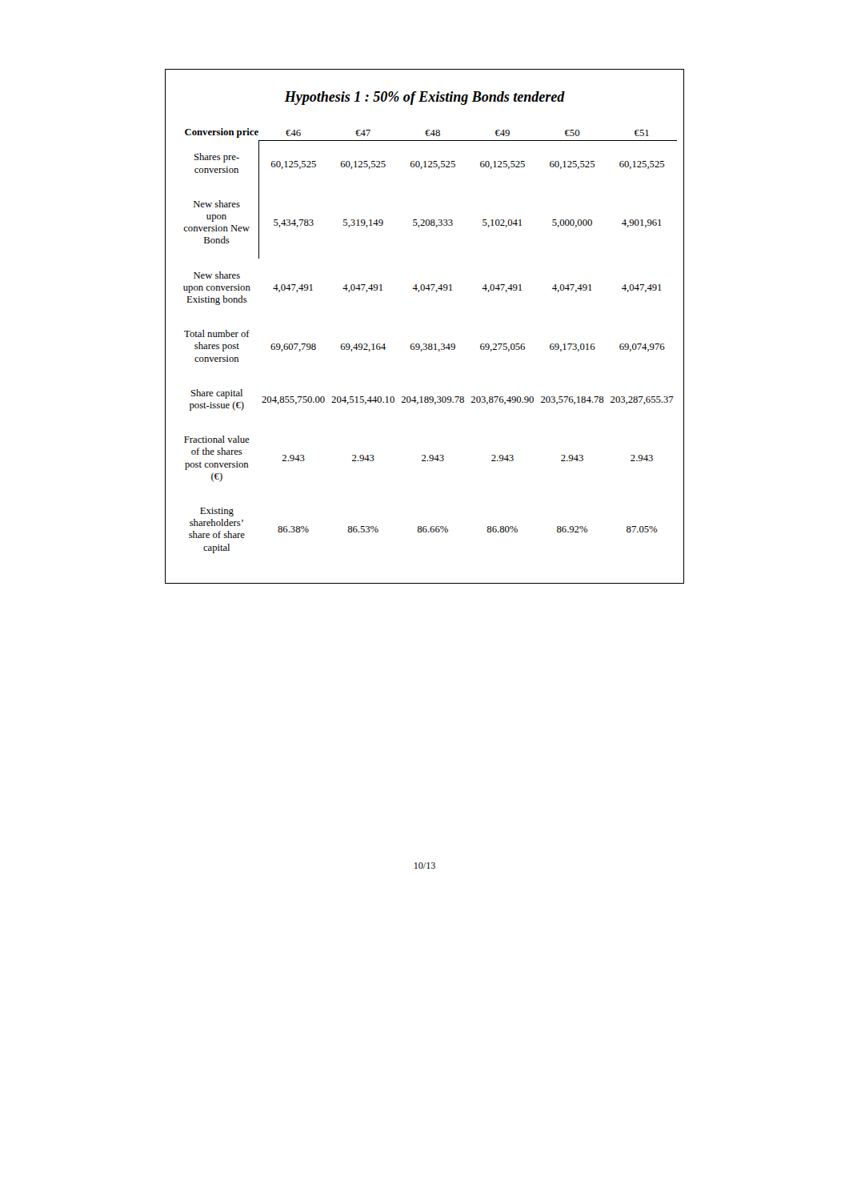Hypothesis 1 : 50% of Existing Bonds tendered
| Conversion price | €46 | €47 | €48 | €49 | €50 | €51 |
| --- | --- | --- | --- | --- | --- | --- |
| Shares pre-conversion | 60,125,525 | 60,125,525 | 60,125,525 | 60,125,525 | 60,125,525 | 60,125,525 |
| New shares upon conversion New Bonds | 5,434,783 | 5,319,149 | 5,208,333 | 5,102,041 | 5,000,000 | 4,901,961 |
| New shares upon conversion Existing bonds | 4,047,491 | 4,047,491 | 4,047,491 | 4,047,491 | 4,047,491 | 4,047,491 |
| Total number of shares post conversion | 69,607,798 | 69,492,164 | 69,381,349 | 69,275,056 | 69,173,016 | 69,074,976 |
| Share capital post-issue (€) | 204,855,750.00 | 204,515,440.10 | 204,189,309.78 | 203,876,490.90 | 203,576,184.78 | 203,287,655.37 |
| Fractional value of the shares post conversion (€) | 2.943 | 2.943 | 2.943 | 2.943 | 2.943 | 2.943 |
| Existing shareholders’ share of share capital | 86.38% | 86.53% | 86.66% | 86.80% | 86.92% | 87.05% |
10/13